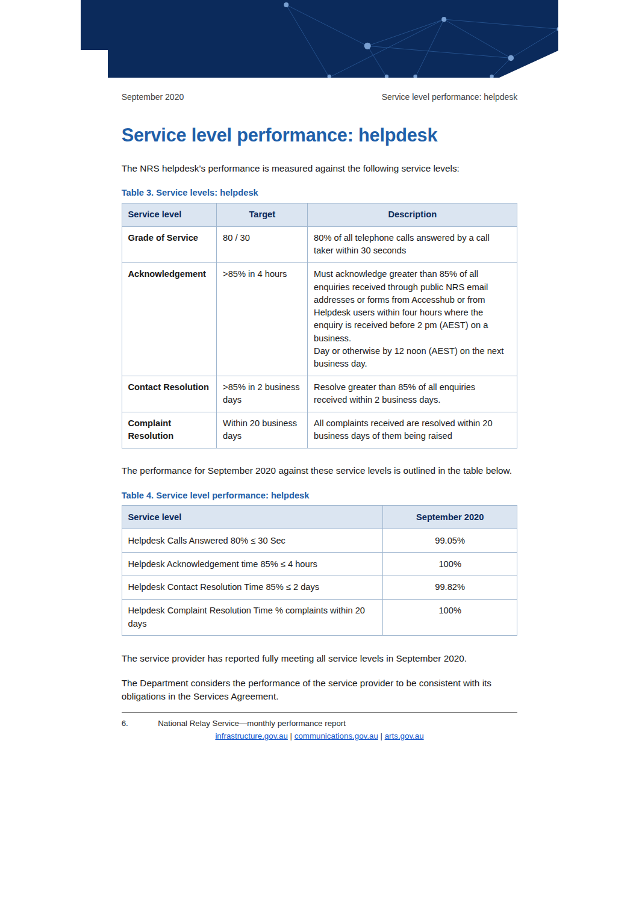September 2020 Service level performance: helpdesk
Service level performance: helpdesk
The NRS helpdesk’s performance is measured against the following service levels:
Table 3. Service levels: helpdesk
| Service level | Target | Description |
| --- | --- | --- |
| Grade of Service | 80 / 30 | 80% of all telephone calls answered by a call taker within 30 seconds |
| Acknowledgement | >85% in 4 hours | Must acknowledge greater than 85% of all enquiries received through public NRS email addresses or forms from Accesshub or from Helpdesk users within four hours where the enquiry is received before 2 pm (AEST) on a business. Day or otherwise by 12 noon (AEST) on the next business day. |
| Contact Resolution | >85% in 2 business days | Resolve greater than 85% of all enquiries received within 2 business days. |
| Complaint Resolution | Within 20 business days | All complaints received are resolved within 20 business days of them being raised |
The performance for September 2020 against these service levels is outlined in the table below.
Table 4. Service level performance: helpdesk
| Service level | September 2020 |
| --- | --- |
| Helpdesk Calls Answered 80% ≤ 30 Sec | 99.05% |
| Helpdesk Acknowledgement time 85% ≤ 4 hours | 100% |
| Helpdesk Contact Resolution Time 85% ≤ 2 days | 99.82% |
| Helpdesk Complaint Resolution Time % complaints within 20 days | 100% |
The service provider has reported fully meeting all service levels in September 2020.
The Department considers the performance of the service provider to be consistent with its obligations in the Services Agreement.
6. National Relay Service—monthly performance report
infrastructure.gov.au | communications.gov.au | arts.gov.au